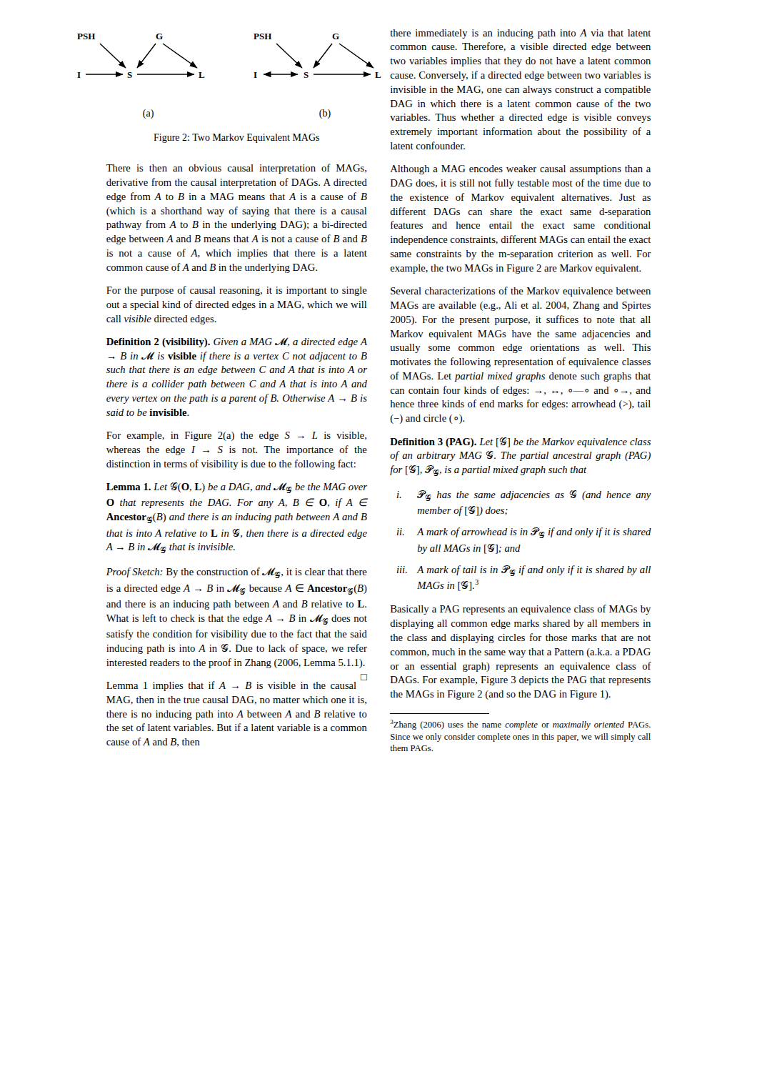PSH G I S L
(a)
PSH G I S L
(b)
Figure 2: Two Markov Equivalent MAGs
There is then an obvious causal interpretation of MAGs, derivative from the causal interpretation of DAGs. A directed edge from A to B in a MAG means that A is a cause of B (which is a shorthand way of saying that there is a causal pathway from A to B in the underlying DAG); a bi-directed edge between A and B means that A is not a cause of B and B is not a cause of A, which implies that there is a latent common cause of A and B in the underlying DAG.
For the purpose of causal reasoning, it is important to single out a special kind of directed edges in a MAG, which we will call visible directed edges.
Definition 2 (visibility). Given a MAG 𝓜, a directed edge A → B in 𝓜 is visible if there is a vertex C not adjacent to B such that there is an edge between C and A that is into A or there is a collider path between C and A that is into A and every vertex on the path is a parent of B. Otherwise A → B is said to be invisible.
For example, in Figure 2(a) the edge S → L is visible, whereas the edge I → S is not. The importance of the distinction in terms of visibility is due to the following fact:
Lemma 1. Let 𝒢(O, L) be a DAG, and 𝓜𝒢 be the MAG over O that represents the DAG. For any A, B ∈ O, if A ∈ Ancestor𝒢(B) and there is an inducing path between A and B that is into A relative to L in 𝒢, then there is a directed edge A → B in 𝓜𝒢 that is invisible.
Proof Sketch: By the construction of 𝓜𝒢, it is clear that there is a directed edge A → B in 𝓜𝒢 because A ∈ Ancestor𝒢(B) and there is an inducing path between A and B relative to L. What is left to check is that the edge A → B in 𝓜𝒢 does not satisfy the condition for visibility due to the fact that the said inducing path is into A in 𝒢. Due to lack of space, we refer interested readers to the proof in Zhang (2006, Lemma 5.1.1). □
Lemma 1 implies that if A → B is visible in the causal MAG, then in the true causal DAG, no matter which one it is, there is no inducing path into A between A and B relative to the set of latent variables. But if a latent variable is a common cause of A and B, then
there immediately is an inducing path into A via that latent common cause. Therefore, a visible directed edge between two variables implies that they do not have a latent common cause. Conversely, if a directed edge between two variables is invisible in the MAG, one can always construct a compatible DAG in which there is a latent common cause of the two variables. Thus whether a directed edge is visible conveys extremely important information about the possibility of a latent confounder.
Although a MAG encodes weaker causal assumptions than a DAG does, it is still not fully testable most of the time due to the existence of Markov equivalent alternatives. Just as different DAGs can share the exact same d-separation features and hence entail the exact same conditional independence constraints, different MAGs can entail the exact same constraints by the m-separation criterion as well. For example, the two MAGs in Figure 2 are Markov equivalent.
Several characterizations of the Markov equivalence between MAGs are available (e.g., Ali et al. 2004, Zhang and Spirtes 2005). For the present purpose, it suffices to note that all Markov equivalent MAGs have the same adjacencies and usually some common edge orientations as well. This motivates the following representation of equivalence classes of MAGs. Let partial mixed graphs denote such graphs that can contain four kinds of edges: →, ↔, ∘—∘ and ∘→, and hence three kinds of end marks for edges: arrowhead (>), tail (−) and circle (∘).
Definition 3 (PAG). Let [𝒢] be the Markov equivalence class of an arbitrary MAG 𝒢. The partial ancestral graph (PAG) for [𝒢], 𝒫𝒢, is a partial mixed graph such that
𝒫𝒢 has the same adjacencies as 𝒢 (and hence any member of [𝒢]) does;
A mark of arrowhead is in 𝒫𝒢 if and only if it is shared by all MAGs in [𝒢]; and
A mark of tail is in 𝒫𝒢 if and only if it is shared by all MAGs in [𝒢].3
Basically a PAG represents an equivalence class of MAGs by displaying all common edge marks shared by all members in the class and displaying circles for those marks that are not common, much in the same way that a Pattern (a.k.a. a PDAG or an essential graph) represents an equivalence class of DAGs. For example, Figure 3 depicts the PAG that represents the MAGs in Figure 2 (and so the DAG in Figure 1).
3Zhang (2006) uses the name complete or maximally oriented PAGs. Since we only consider complete ones in this paper, we will simply call them PAGs.